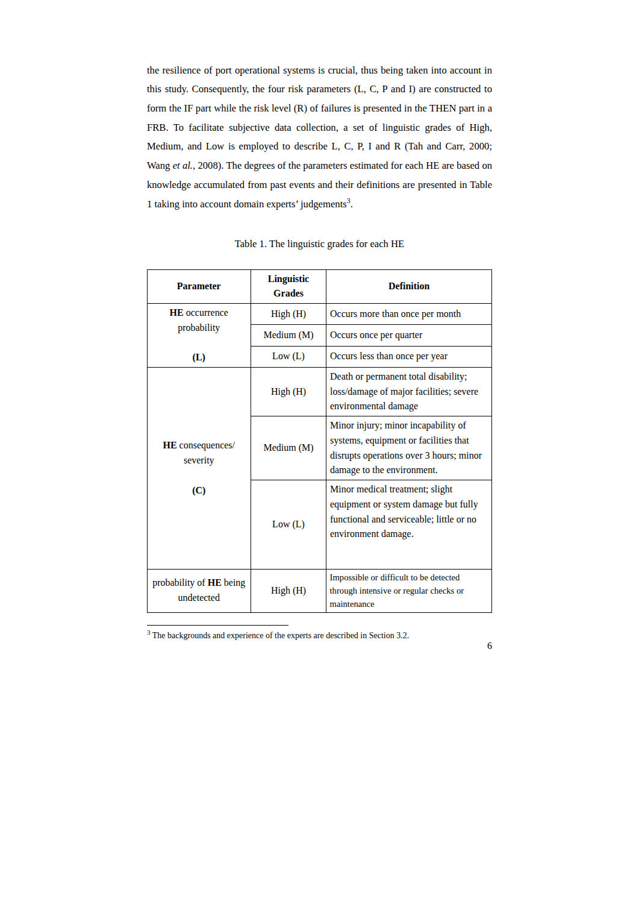the resilience of port operational systems is crucial, thus being taken into account in this study. Consequently, the four risk parameters (L, C, P and I) are constructed to form the IF part while the risk level (R) of failures is presented in the THEN part in a FRB. To facilitate subjective data collection, a set of linguistic grades of High, Medium, and Low is employed to describe L, C, P, I and R (Tah and Carr, 2000; Wang et al., 2008). The degrees of the parameters estimated for each HE are based on knowledge accumulated from past events and their definitions are presented in Table 1 taking into account domain experts’ judgements3.
Table 1. The linguistic grades for each HE
| Parameter | Linguistic Grades | Definition |
| --- | --- | --- |
| HE occurrence probability (L) | High (H) | Occurs more than once per month |
| Medium (M) | Occurs once per quarter |
| Low (L) | Occurs less than once per year |
| HE consequences/ severity (C) | High (H) | Death or permanent total disability; loss/damage of major facilities; severe environmental damage |
| Medium (M) | Minor injury; minor incapability of systems, equipment or facilities that disrupts operations over 3 hours; minor damage to the environment. |
| Low (L) | Minor medical treatment; slight equipment or system damage but fully functional and serviceable; little or no environment damage. |
| probability of HE being undetected | High (H) | Impossible or difficult to be detected through intensive or regular checks or maintenance |
3 The backgrounds and experience of the experts are described in Section 3.2.
6